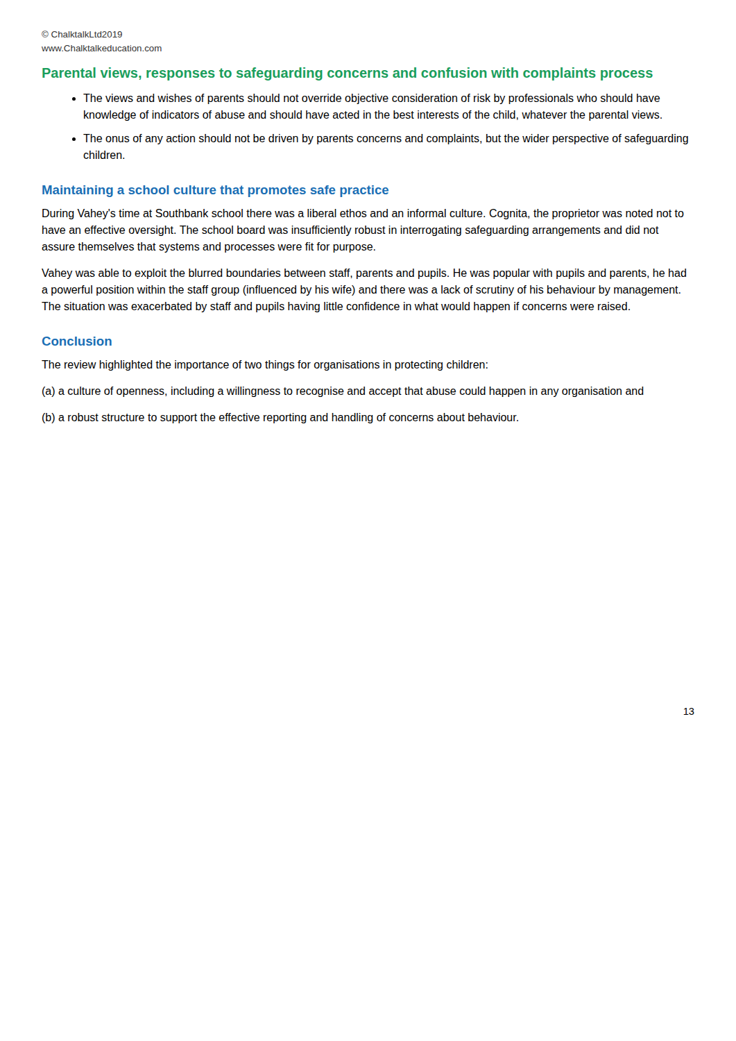© ChalktalkLtd2019
www.Chalktalkeducation.com
Parental views, responses to safeguarding concerns and confusion with complaints process
The views and wishes of parents should not override objective consideration of risk by professionals who should have knowledge of indicators of abuse and should have acted in the best interests of the child, whatever the parental views.
The onus of any action should not be driven by parents concerns and complaints, but the wider perspective of safeguarding children.
Maintaining a school culture that promotes safe practice
During Vahey's time at Southbank school there was a liberal ethos and an informal culture. Cognita, the proprietor was noted not to have an effective oversight. The school board was insufficiently robust in interrogating safeguarding arrangements and did not assure themselves that systems and processes were fit for purpose.
Vahey was able to exploit the blurred boundaries between staff, parents and pupils. He was popular with pupils and parents, he had a powerful position within the staff group (influenced by his wife) and there was a lack of scrutiny of his behaviour by management. The situation was exacerbated by staff and pupils having little confidence in what would happen if concerns were raised.
Conclusion
The review highlighted the importance of two things for organisations in protecting children:
(a) a culture of openness, including a willingness to recognise and accept that abuse could happen in any organisation and
(b) a robust structure to support the effective reporting and handling of concerns about behaviour.
13